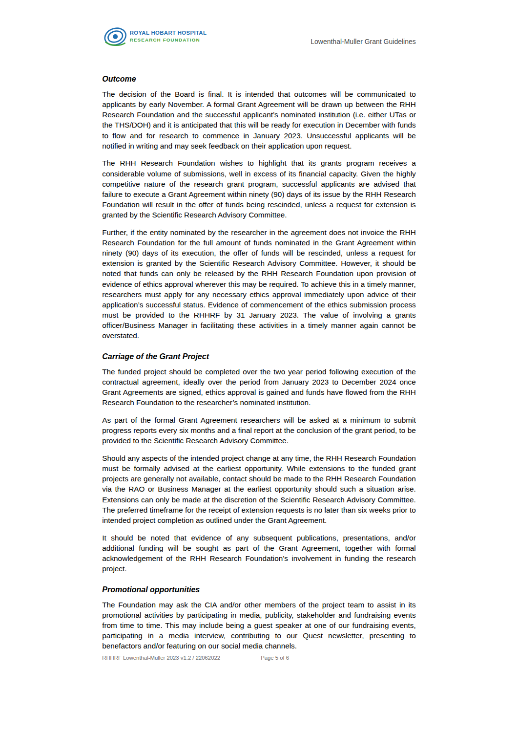ROYAL HOBART HOSPITAL RESEARCH FOUNDATION
Lowenthal-Muller Grant Guidelines
Outcome
The decision of the Board is final. It is intended that outcomes will be communicated to applicants by early November. A formal Grant Agreement will be drawn up between the RHH Research Foundation and the successful applicant’s nominated institution (i.e. either UTas or the THS/DOH) and it is anticipated that this will be ready for execution in December with funds to flow and for research to commence in January 2023. Unsuccessful applicants will be notified in writing and may seek feedback on their application upon request.
The RHH Research Foundation wishes to highlight that its grants program receives a considerable volume of submissions, well in excess of its financial capacity. Given the highly competitive nature of the research grant program, successful applicants are advised that failure to execute a Grant Agreement within ninety (90) days of its issue by the RHH Research Foundation will result in the offer of funds being rescinded, unless a request for extension is granted by the Scientific Research Advisory Committee.
Further, if the entity nominated by the researcher in the agreement does not invoice the RHH Research Foundation for the full amount of funds nominated in the Grant Agreement within ninety (90) days of its execution, the offer of funds will be rescinded, unless a request for extension is granted by the Scientific Research Advisory Committee. However, it should be noted that funds can only be released by the RHH Research Foundation upon provision of evidence of ethics approval wherever this may be required. To achieve this in a timely manner, researchers must apply for any necessary ethics approval immediately upon advice of their application’s successful status. Evidence of commencement of the ethics submission process must be provided to the RHHRF by 31 January 2023. The value of involving a grants officer/Business Manager in facilitating these activities in a timely manner again cannot be overstated.
Carriage of the Grant Project
The funded project should be completed over the two year period following execution of the contractual agreement, ideally over the period from January 2023 to December 2024 once Grant Agreements are signed, ethics approval is gained and funds have flowed from the RHH Research Foundation to the researcher’s nominated institution.
As part of the formal Grant Agreement researchers will be asked at a minimum to submit progress reports every six months and a final report at the conclusion of the grant period, to be provided to the Scientific Research Advisory Committee.
Should any aspects of the intended project change at any time, the RHH Research Foundation must be formally advised at the earliest opportunity. While extensions to the funded grant projects are generally not available, contact should be made to the RHH Research Foundation via the RAO or Business Manager at the earliest opportunity should such a situation arise. Extensions can only be made at the discretion of the Scientific Research Advisory Committee. The preferred timeframe for the receipt of extension requests is no later than six weeks prior to intended project completion as outlined under the Grant Agreement.
It should be noted that evidence of any subsequent publications, presentations, and/or additional funding will be sought as part of the Grant Agreement, together with formal acknowledgement of the RHH Research Foundation’s involvement in funding the research project.
Promotional opportunities
The Foundation may ask the CIA and/or other members of the project team to assist in its promotional activities by participating in media, publicity, stakeholder and fundraising events from time to time. This may include being a guest speaker at one of our fundraising events, participating in a media interview, contributing to our Quest newsletter, presenting to benefactors and/or featuring on our social media channels.
RHHRF Lowenthal-Muller 2023 v1.2 / 22062022
Page 5 of 6